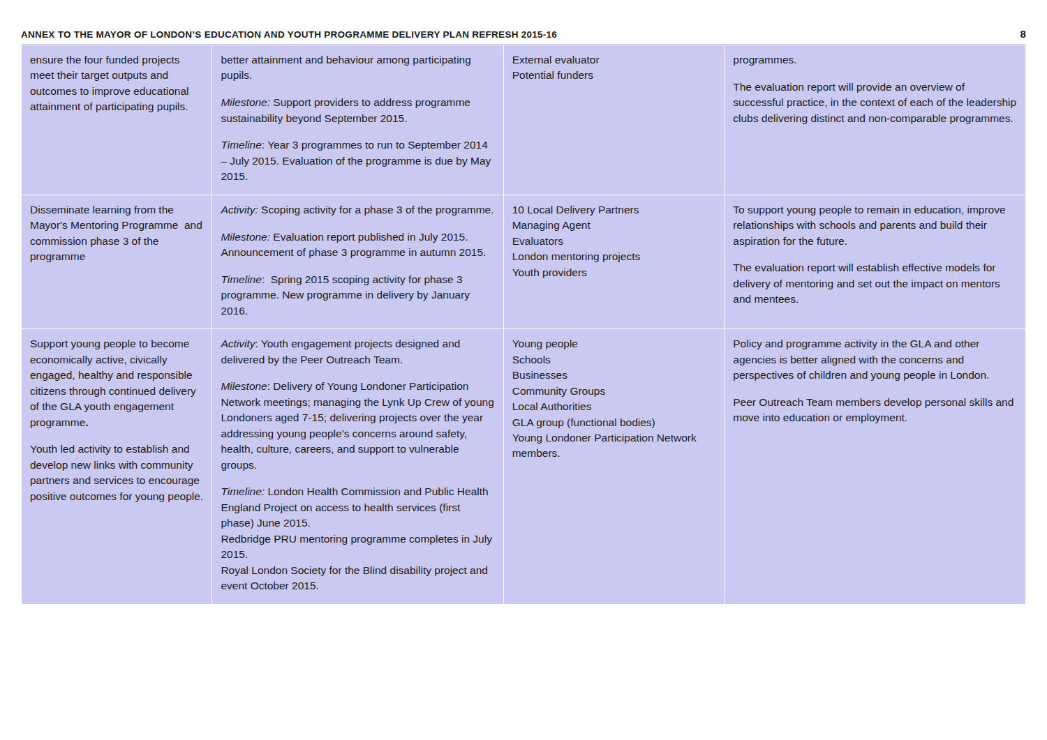Annex to the Mayor of London’s Education and Youth Programme Delivery Plan Refresh 2015-16 8
| ensure the four funded projects meet their target outputs and outcomes to improve educational attainment of participating pupils. | better attainment and behaviour among participating pupils. Milestone: Support providers to address programme sustainability beyond September 2015. Timeline : Year 3 programmes to run to September 2014 – July 2015. Evaluation of the programme is due by May 2015. | External evaluator Potential funders | programmes. The evaluation report will provide an overview of successful practice, in the context of each of the leadership clubs delivering distinct and non-comparable programmes. |
| Disseminate learning from the Mayor's Mentoring Programme and commission phase 3 of the programme | Activity: Scoping activity for a phase 3 of the programme. Milestone: Evaluation report published in July 2015. Announcement of phase 3 programme in autumn 2015. Timeline : Spring 2015 scoping activity for phase 3 programme. New programme in delivery by January 2016. | 10 Local Delivery Partners Managing Agent Evaluators London mentoring projects Youth providers | To support young people to remain in education, improve relationships with schools and parents and build their aspiration for the future. The evaluation report will establish effective models for delivery of mentoring and set out the impact on mentors and mentees. |
| Support young people to become economically active, civically engaged, healthy and responsible citizens through continued delivery of the GLA youth engagement programme . Youth led activity to establish and develop new links with community partners and services to encourage positive outcomes for young people. | Activity : Youth engagement projects designed and delivered by the Peer Outreach Team. Milestone : Delivery of Young Londoner Participation Network meetings; managing the Lynk Up Crew of young Londoners aged 7-15; delivering projects over the year addressing young people’s concerns around safety, health, culture, careers, and support to vulnerable groups. Timeline: London Health Commission and Public Health England Project on access to health services (first phase) June 2015. Redbridge PRU mentoring programme completes in July 2015. Royal London Society for the Blind disability project and event October 2015. | Young people Schools Businesses Community Groups Local Authorities GLA group (functional bodies) Young Londoner Participation Network members. | Policy and programme activity in the GLA and other agencies is better aligned with the concerns and perspectives of children and young people in London. Peer Outreach Team members develop personal skills and move into education or employment. |